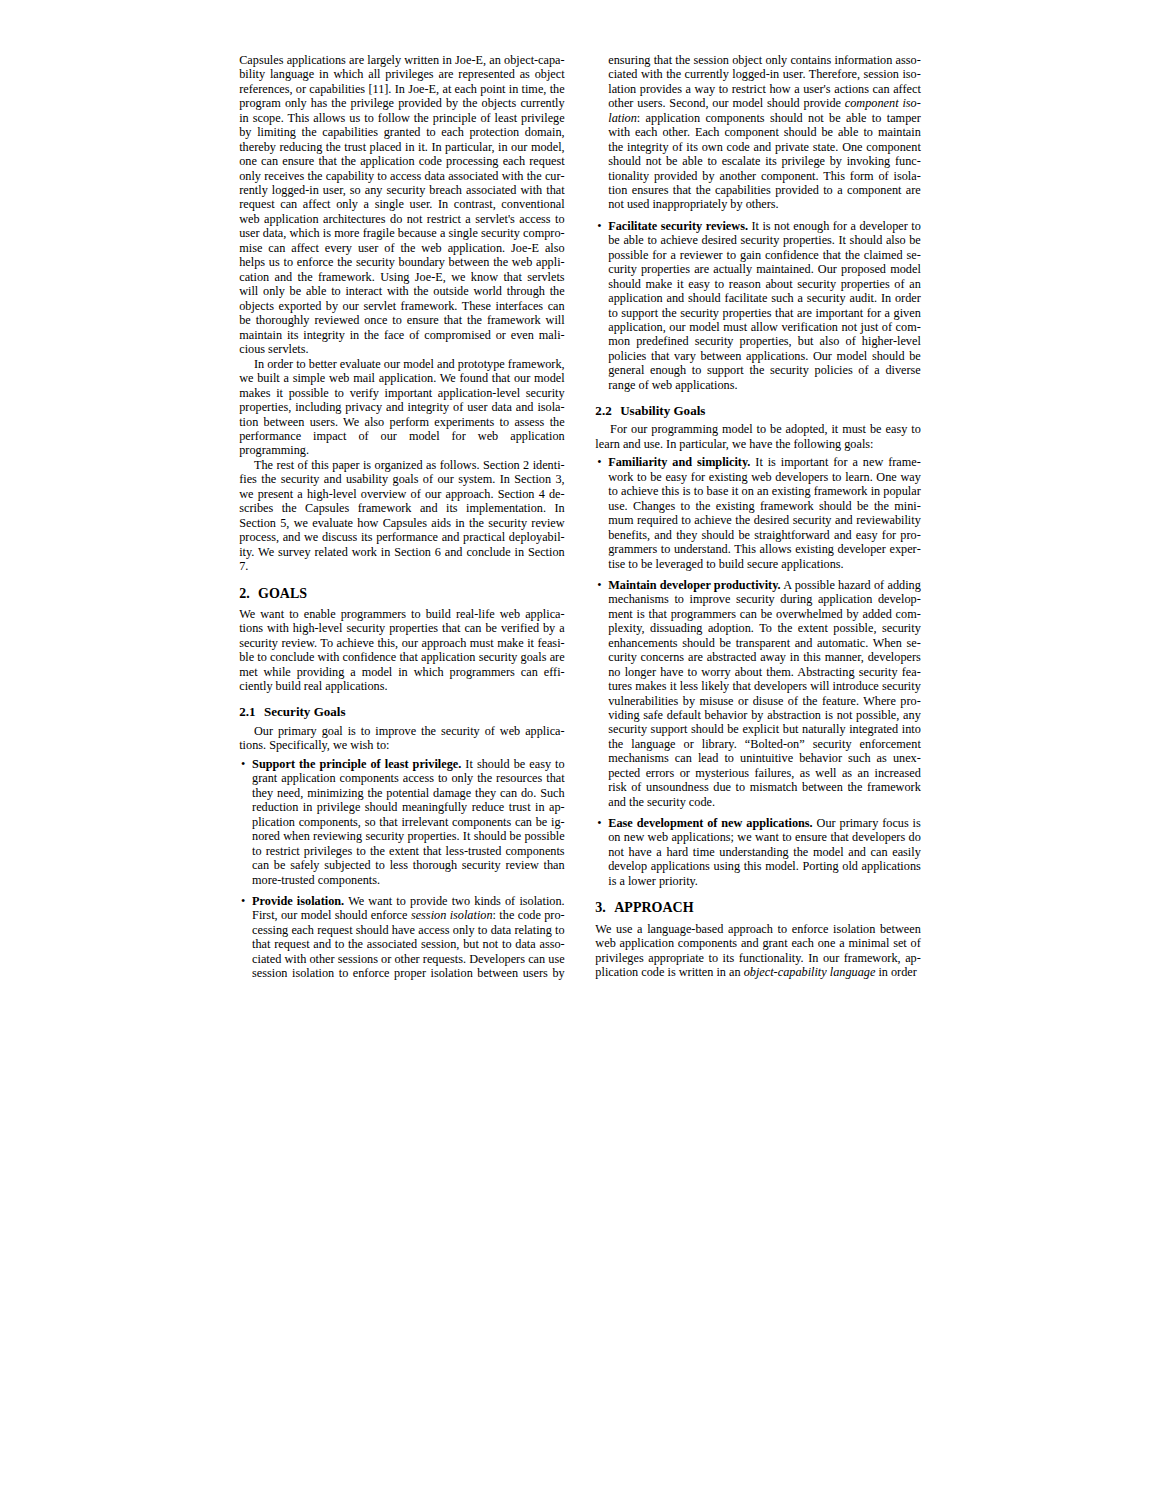Capsules applications are largely written in Joe-E, an object-capability language in which all privileges are represented as object references, or capabilities [11]. In Joe-E, at each point in time, the program only has the privilege provided by the objects currently in scope. This allows us to follow the principle of least privilege by limiting the capabilities granted to each protection domain, thereby reducing the trust placed in it. In particular, in our model, one can ensure that the application code processing each request only receives the capability to access data associated with the currently logged-in user, so any security breach associated with that request can affect only a single user. In contrast, conventional web application architectures do not restrict a servlet's access to user data, which is more fragile because a single security compromise can affect every user of the web application. Joe-E also helps us to enforce the security boundary between the web application and the framework. Using Joe-E, we know that servlets will only be able to interact with the outside world through the objects exported by our servlet framework. These interfaces can be thoroughly reviewed once to ensure that the framework will maintain its integrity in the face of compromised or even malicious servlets.
In order to better evaluate our model and prototype framework, we built a simple web mail application. We found that our model makes it possible to verify important application-level security properties, including privacy and integrity of user data and isolation between users. We also perform experiments to assess the performance impact of our model for web application programming.
The rest of this paper is organized as follows. Section 2 identifies the security and usability goals of our system. In Section 3, we present a high-level overview of our approach. Section 4 describes the Capsules framework and its implementation. In Section 5, we evaluate how Capsules aids in the security review process, and we discuss its performance and practical deployability. We survey related work in Section 6 and conclude in Section 7.
2. GOALS
We want to enable programmers to build real-life web applications with high-level security properties that can be verified by a security review. To achieve this, our approach must make it feasible to conclude with confidence that application security goals are met while providing a model in which programmers can efficiently build real applications.
2.1 Security Goals
Our primary goal is to improve the security of web applications. Specifically, we wish to:
Support the principle of least privilege. It should be easy to grant application components access to only the resources that they need, minimizing the potential damage they can do. Such reduction in privilege should meaningfully reduce trust in application components, so that irrelevant components can be ignored when reviewing security properties. It should be possible to restrict privileges to the extent that less-trusted components can be safely subjected to less thorough security review than more-trusted components.
Provide isolation. We want to provide two kinds of isolation. First, our model should enforce session isolation: the code processing each request should have access only to data relating to that request and to the associated session, but not to data associated with other sessions or other requests. Developers can use session isolation to enforce proper isolation between users by ensuring that the session object only contains information associated with the currently logged-in user. Therefore, session isolation provides a way to restrict how a user's actions can affect other users. Second, our model should provide component isolation: application components should not be able to tamper with each other. Each component should be able to maintain the integrity of its own code and private state. One component should not be able to escalate its privilege by invoking functionality provided by another component. This form of isolation ensures that the capabilities provided to a component are not used inappropriately by others.
Facilitate security reviews. It is not enough for a developer to be able to achieve desired security properties. It should also be possible for a reviewer to gain confidence that the claimed security properties are actually maintained. Our proposed model should make it easy to reason about security properties of an application and should facilitate such a security audit. In order to support the security properties that are important for a given application, our model must allow verification not just of common predefined security properties, but also of higher-level policies that vary between applications. Our model should be general enough to support the security policies of a diverse range of web applications.
2.2 Usability Goals
For our programming model to be adopted, it must be easy to learn and use. In particular, we have the following goals:
Familiarity and simplicity. It is important for a new framework to be easy for existing web developers to learn. One way to achieve this is to base it on an existing framework in popular use. Changes to the existing framework should be the minimum required to achieve the desired security and reviewability benefits, and they should be straightforward and easy for programmers to understand. This allows existing developer expertise to be leveraged to build secure applications.
Maintain developer productivity. A possible hazard of adding mechanisms to improve security during application development is that programmers can be overwhelmed by added complexity, dissuading adoption. To the extent possible, security enhancements should be transparent and automatic. When security concerns are abstracted away in this manner, developers no longer have to worry about them. Abstracting security features makes it less likely that developers will introduce security vulnerabilities by misuse or disuse of the feature. Where providing safe default behavior by abstraction is not possible, any security support should be explicit but naturally integrated into the language or library. “Bolted-on” security enforcement mechanisms can lead to unintuitive behavior such as unexpected errors or mysterious failures, as well as an increased risk of unsoundness due to mismatch between the framework and the security code.
Ease development of new applications. Our primary focus is on new web applications; we want to ensure that developers do not have a hard time understanding the model and can easily develop applications using this model. Porting old applications is a lower priority.
3. APPROACH
We use a language-based approach to enforce isolation between web application components and grant each one a minimal set of privileges appropriate to its functionality. In our framework, application code is written in an object-capability language in order